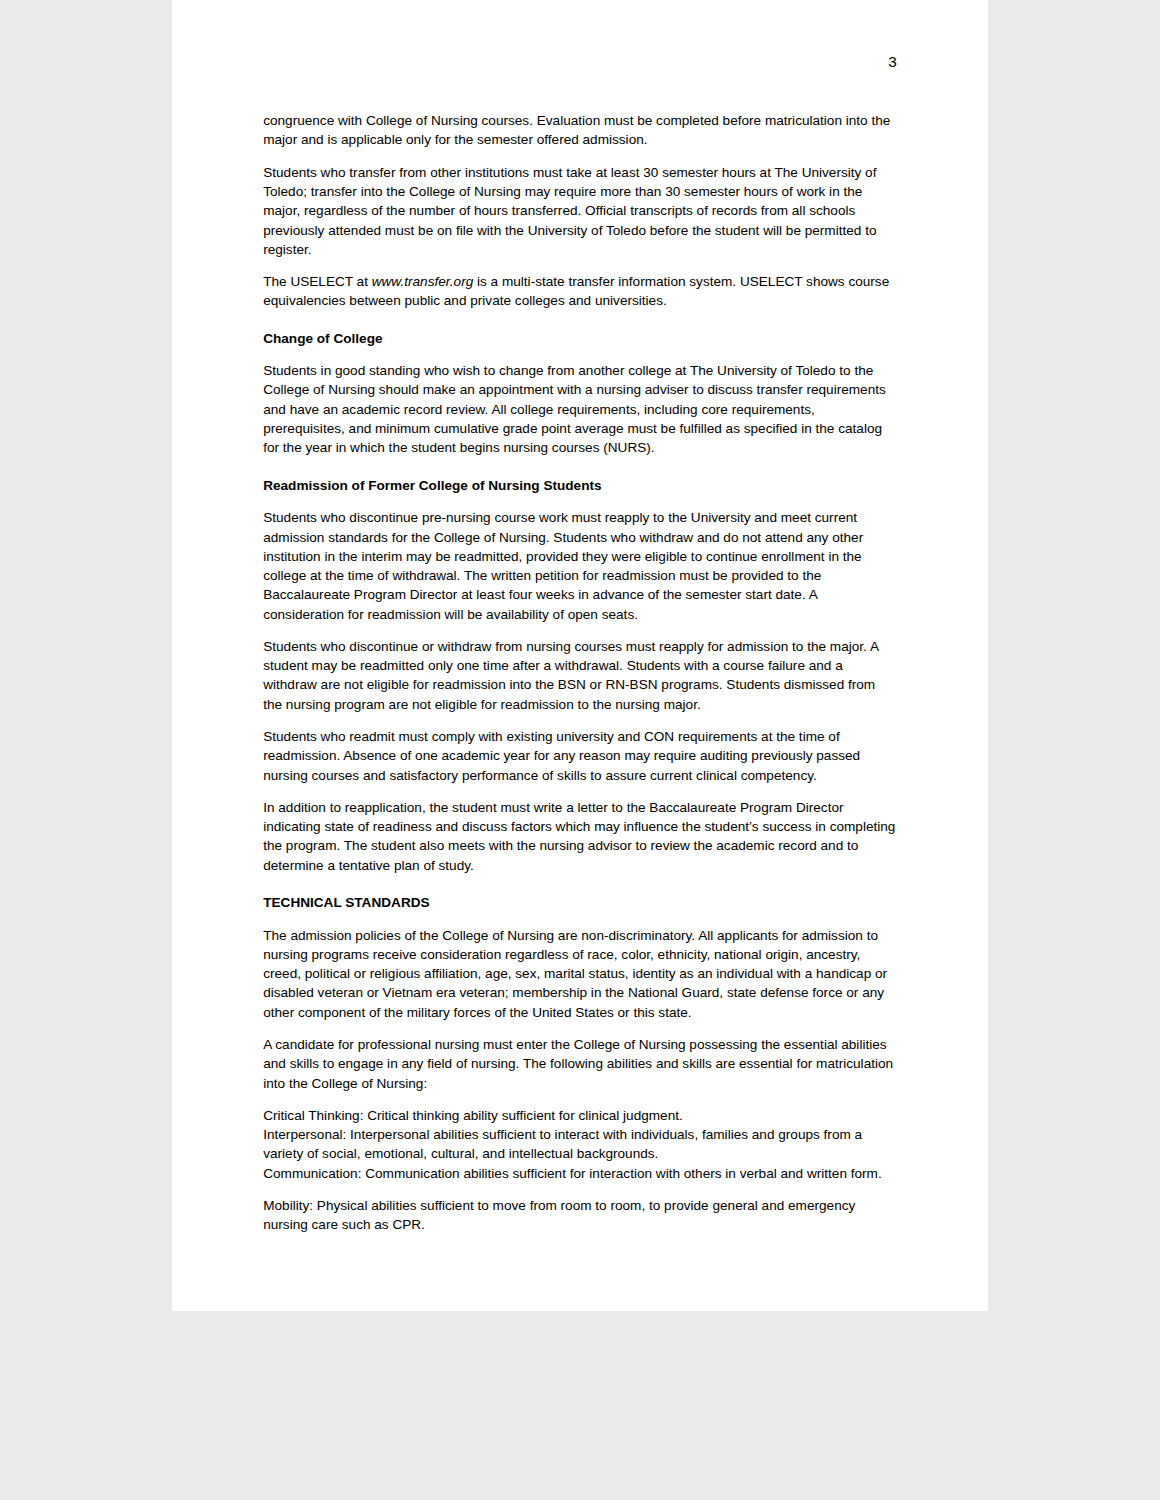3
congruence with College of Nursing courses. Evaluation must be completed before matriculation into the major and is applicable only for the semester offered admission.
Students who transfer from other institutions must take at least 30 semester hours at The University of Toledo; transfer into the College of Nursing may require more than 30 semester hours of work in the major, regardless of the number of hours transferred. Official transcripts of records from all schools previously attended must be on file with the University of Toledo before the student will be permitted to register.
The USELECT at www.transfer.org is a multi-state transfer information system. USELECT shows course equivalencies between public and private colleges and universities.
Change of College
Students in good standing who wish to change from another college at The University of Toledo to the College of Nursing should make an appointment with a nursing adviser to discuss transfer requirements and have an academic record review. All college requirements, including core requirements, prerequisites, and minimum cumulative grade point average must be fulfilled as specified in the catalog for the year in which the student begins nursing courses (NURS).
Readmission of Former College of Nursing Students
Students who discontinue pre-nursing course work must reapply to the University and meet current admission standards for the College of Nursing. Students who withdraw and do not attend any other institution in the interim may be readmitted, provided they were eligible to continue enrollment in the college at the time of withdrawal. The written petition for readmission must be provided to the Baccalaureate Program Director at least four weeks in advance of the semester start date. A consideration for readmission will be availability of open seats.
Students who discontinue or withdraw from nursing courses must reapply for admission to the major. A student may be readmitted only one time after a withdrawal. Students with a course failure and a withdraw are not eligible for readmission into the BSN or RN-BSN programs. Students dismissed from the nursing program are not eligible for readmission to the nursing major.
Students who readmit must comply with existing university and CON requirements at the time of readmission. Absence of one academic year for any reason may require auditing previously passed nursing courses and satisfactory performance of skills to assure current clinical competency.
In addition to reapplication, the student must write a letter to the Baccalaureate Program Director indicating state of readiness and discuss factors which may influence the student’s success in completing the program. The student also meets with the nursing advisor to review the academic record and to determine a tentative plan of study.
Technical Standards
The admission policies of the College of Nursing are non-discriminatory. All applicants for admission to nursing programs receive consideration regardless of race, color, ethnicity, national origin, ancestry, creed, political or religious affiliation, age, sex, marital status, identity as an individual with a handicap or disabled veteran or Vietnam era veteran; membership in the National Guard, state defense force or any other component of the military forces of the United States or this state.
A candidate for professional nursing must enter the College of Nursing possessing the essential abilities and skills to engage in any field of nursing. The following abilities and skills are essential for matriculation into the College of Nursing:
Critical Thinking: Critical thinking ability sufficient for clinical judgment.
Interpersonal: Interpersonal abilities sufficient to interact with individuals, families and groups from a variety of social, emotional, cultural, and intellectual backgrounds.
Communication: Communication abilities sufficient for interaction with others in verbal and written form.
Mobility: Physical abilities sufficient to move from room to room, to provide general and emergency nursing care such as CPR.